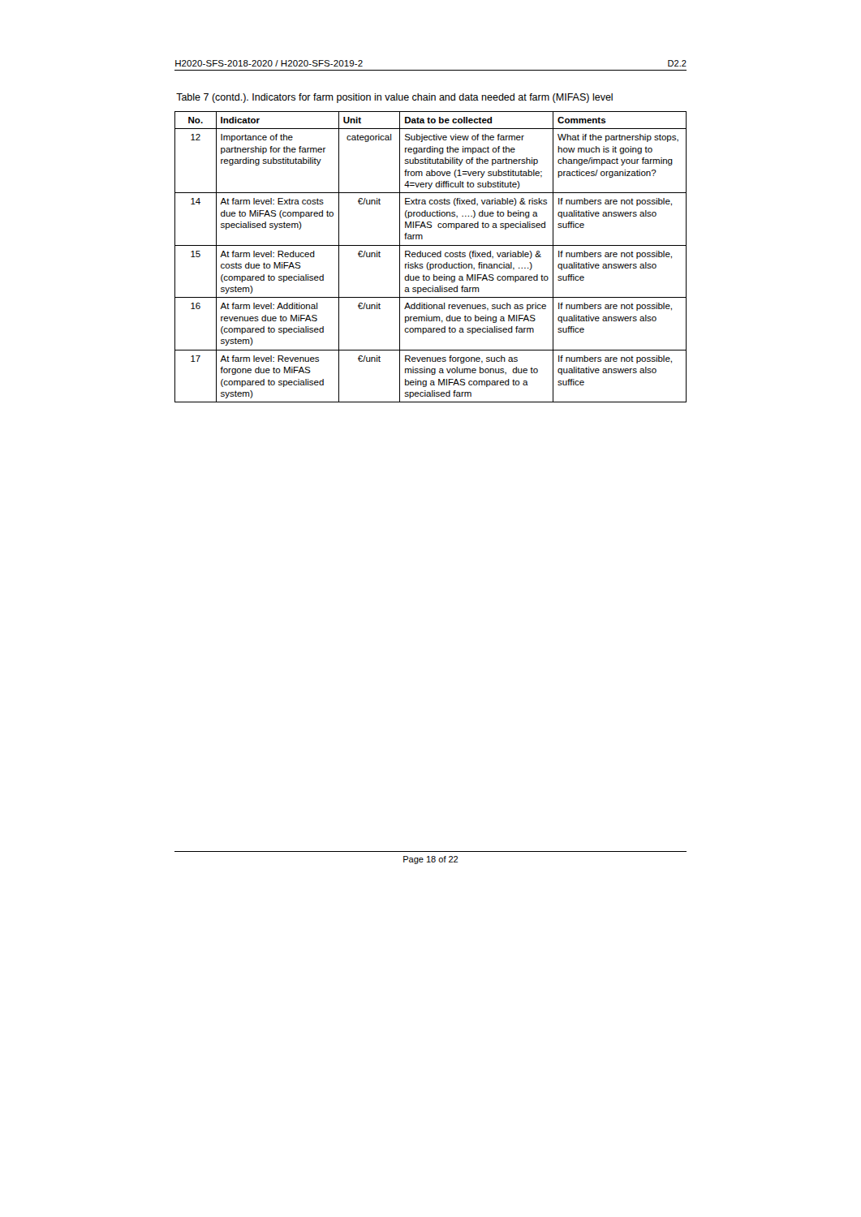H2020-SFS-2018-2020 / H2020-SFS-2019-2
D2.2
Table 7 (contd.). Indicators for farm position in value chain and data needed at farm (MIFAS) level
| No. | Indicator | Unit | Data to be collected | Comments |
| --- | --- | --- | --- | --- |
| 12 | Importance of the partnership for the farmer regarding substitutability | categorical | Subjective view of the farmer regarding the impact of the substitutability of the partnership from above (1=very substitutable; 4=very difficult to substitute) | What if the partnership stops, how much is it going to change/impact your farming practices/ organization? |
| 14 | At farm level: Extra costs due to MiFAS (compared to specialised system) | €/unit | Extra costs (fixed, variable) & risks (productions, ….) due to being a MIFAS compared to a specialised farm | If numbers are not possible, qualitative answers also suffice |
| 15 | At farm level: Reduced costs due to MiFAS (compared to specialised system) | €/unit | Reduced costs (fixed, variable) & risks (production, financial, ….) due to being a MIFAS compared to a specialised farm | If numbers are not possible, qualitative answers also suffice |
| 16 | At farm level: Additional revenues due to MiFAS (compared to specialised system) | €/unit | Additional revenues, such as price premium, due to being a MIFAS compared to a specialised farm | If numbers are not possible, qualitative answers also suffice |
| 17 | At farm level: Revenues forgone due to MiFAS (compared to specialised system) | €/unit | Revenues forgone, such as missing a volume bonus, due to being a MIFAS compared to a specialised farm | If numbers are not possible, qualitative answers also suffice |
Page 18 of 22